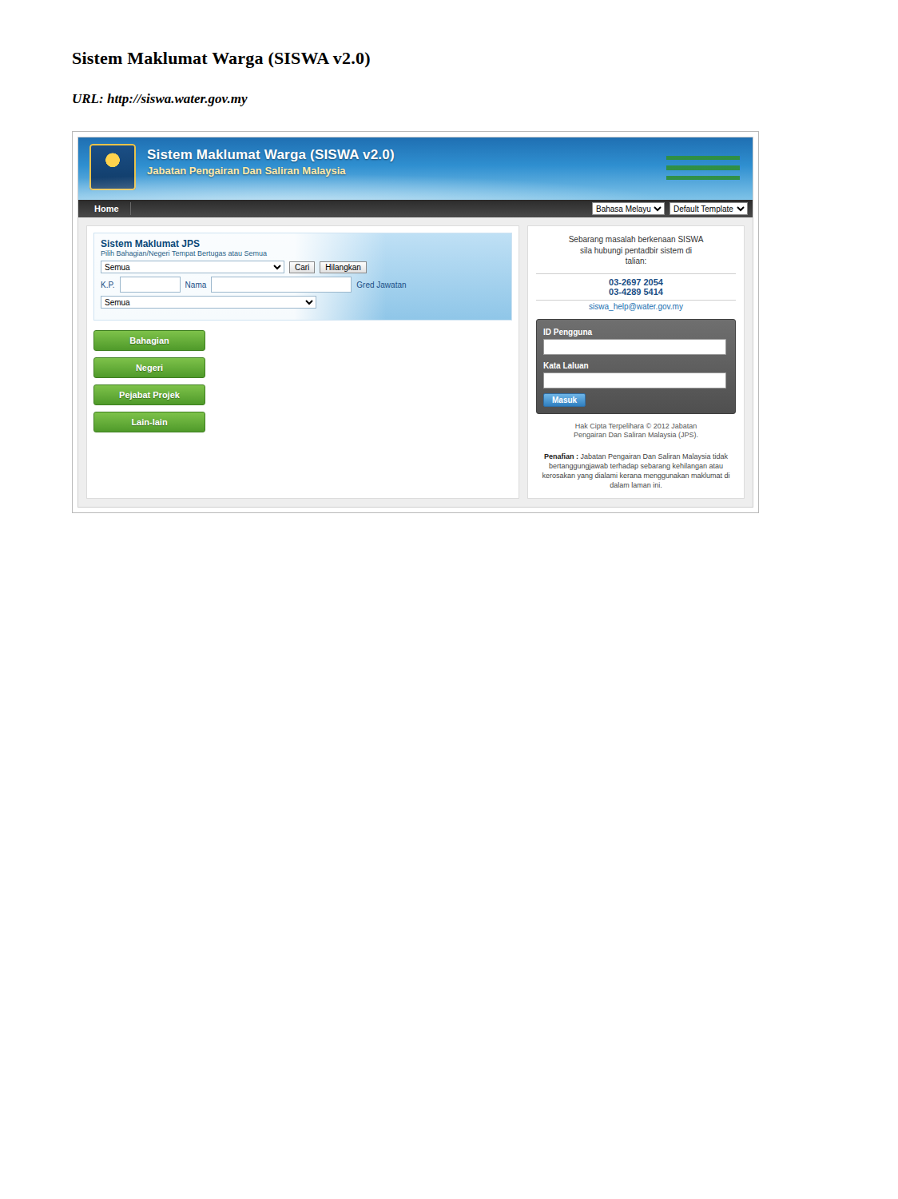Sistem Maklumat Warga (SISWA v2.0)
URL: http://siswa.water.gov.my
Sistem Maklumat Warga (SISWA v2.0)
Jabatan Pengairan Dan Saliran Malaysia
Home
Bahasa Melayu Default Template
Sistem Maklumat JPS
Pilih Bahagian/Negeri Tempat Bertugas atau Semua
Semua Cari Hilangkan
K.P. Nama Gred Jawatan
Semua
Bahagian
Negeri
Pejabat Projek
Lain-lain
Sebarang masalah berkenaan SISWA
sila hubungi pentadbir sistem di
talian:
03-2697 2054
03-4289 5414
siswa_help@water.gov.my
ID Pengguna Kata Laluan Masuk
Hak Cipta Terpelihara © 2012 Jabatan
Pengairan Dan Saliran Malaysia (JPS).
Penafian : Jabatan Pengairan Dan Saliran Malaysia tidak bertanggungjawab terhadap sebarang kehilangan atau kerosakan yang dialami kerana menggunakan maklumat di dalam laman ini.